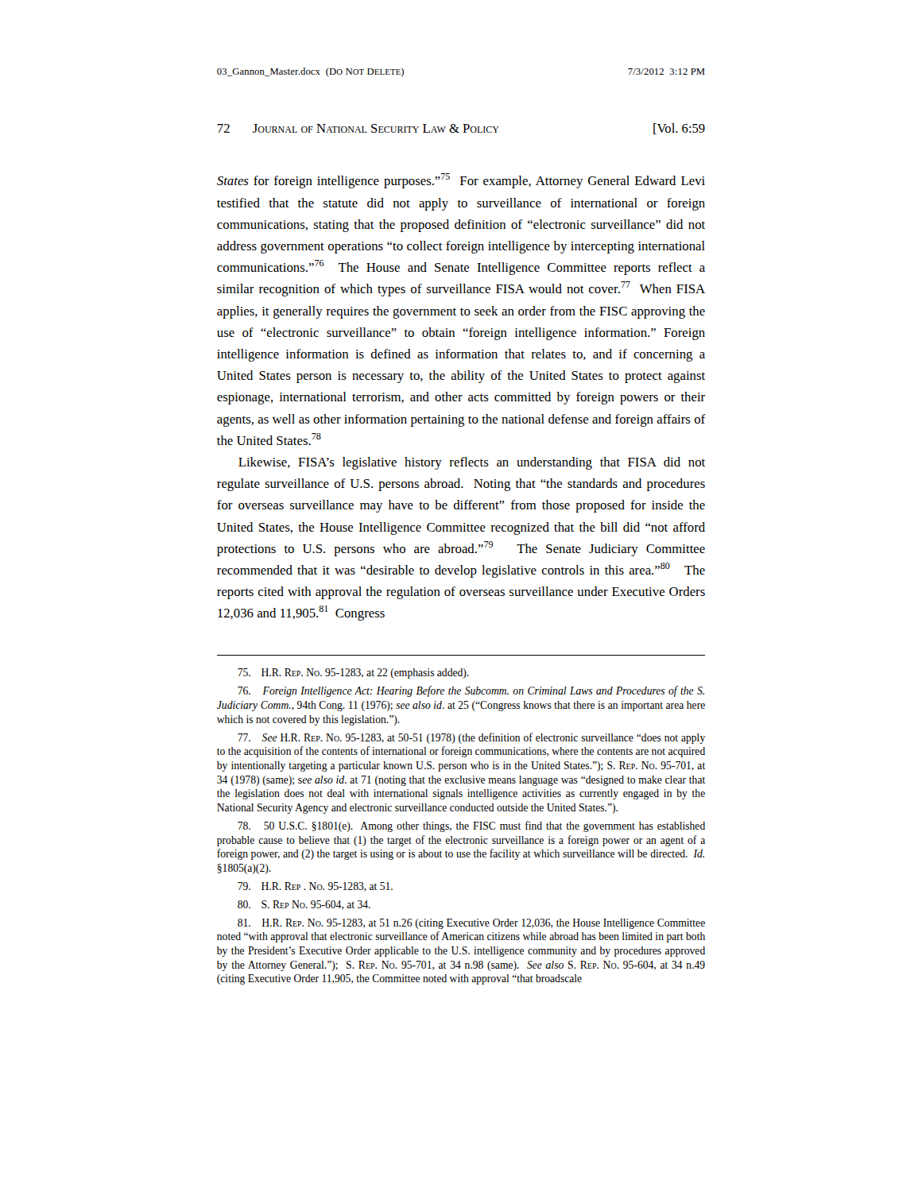03_Gannon_Master.docx (DO NOT DELETE)
7/3/2012 3:12 PM
72
Journal of National Security Law & Policy
[Vol. 6:59
States for foreign intelligence purposes.”75 For example, Attorney General Edward Levi testified that the statute did not apply to surveillance of international or foreign communications, stating that the proposed definition of “electronic surveillance” did not address government operations “to collect foreign intelligence by intercepting international communications.”76 The House and Senate Intelligence Committee reports reflect a similar recognition of which types of surveillance FISA would not cover.77 When FISA applies, it generally requires the government to seek an order from the FISC approving the use of “electronic surveillance” to obtain “foreign intelligence information.” Foreign intelligence information is defined as information that relates to, and if concerning a United States person is necessary to, the ability of the United States to protect against espionage, international terrorism, and other acts committed by foreign powers or their agents, as well as other information pertaining to the national defense and foreign affairs of the United States.78
Likewise, FISA’s legislative history reflects an understanding that FISA did not regulate surveillance of U.S. persons abroad. Noting that “the standards and procedures for overseas surveillance may have to be different” from those proposed for inside the United States, the House Intelligence Committee recognized that the bill did “not afford protections to U.S. persons who are abroad.”79 The Senate Judiciary Committee recommended that it was “desirable to develop legislative controls in this area.”80 The reports cited with approval the regulation of overseas surveillance under Executive Orders 12,036 and 11,905.81 Congress
75. H.R. Rep. No. 95-1283, at 22 (emphasis added).
76. Foreign Intelligence Act: Hearing Before the Subcomm. on Criminal Laws and Procedures of the S. Judiciary Comm., 94th Cong. 11 (1976); see also id. at 25 (“Congress knows that there is an important area here which is not covered by this legislation.”).
77. See H.R. Rep. No. 95-1283, at 50-51 (1978) (the definition of electronic surveillance “does not apply to the acquisition of the contents of international or foreign communications, where the contents are not acquired by intentionally targeting a particular known U.S. person who is in the United States.”); S. Rep. No. 95-701, at 34 (1978) (same); see also id. at 71 (noting that the exclusive means language was “designed to make clear that the legislation does not deal with international signals intelligence activities as currently engaged in by the National Security Agency and electronic surveillance conducted outside the United States.”).
78. 50 U.S.C. §1801(e). Among other things, the FISC must find that the government has established probable cause to believe that (1) the target of the electronic surveillance is a foreign power or an agent of a foreign power, and (2) the target is using or is about to use the facility at which surveillance will be directed. Id. §1805(a)(2).
79. H.R. Rep . No. 95-1283, at 51.
80. S. Rep No. 95-604, at 34.
81. H.R. Rep. No. 95-1283, at 51 n.26 (citing Executive Order 12,036, the House Intelligence Committee noted “with approval that electronic surveillance of American citizens while abroad has been limited in part both by the President’s Executive Order applicable to the U.S. intelligence community and by procedures approved by the Attorney General.”); S. Rep. No. 95-701, at 34 n.98 (same). See also S. Rep. No. 95-604, at 34 n.49 (citing Executive Order 11,905, the Committee noted with approval “that broadscale